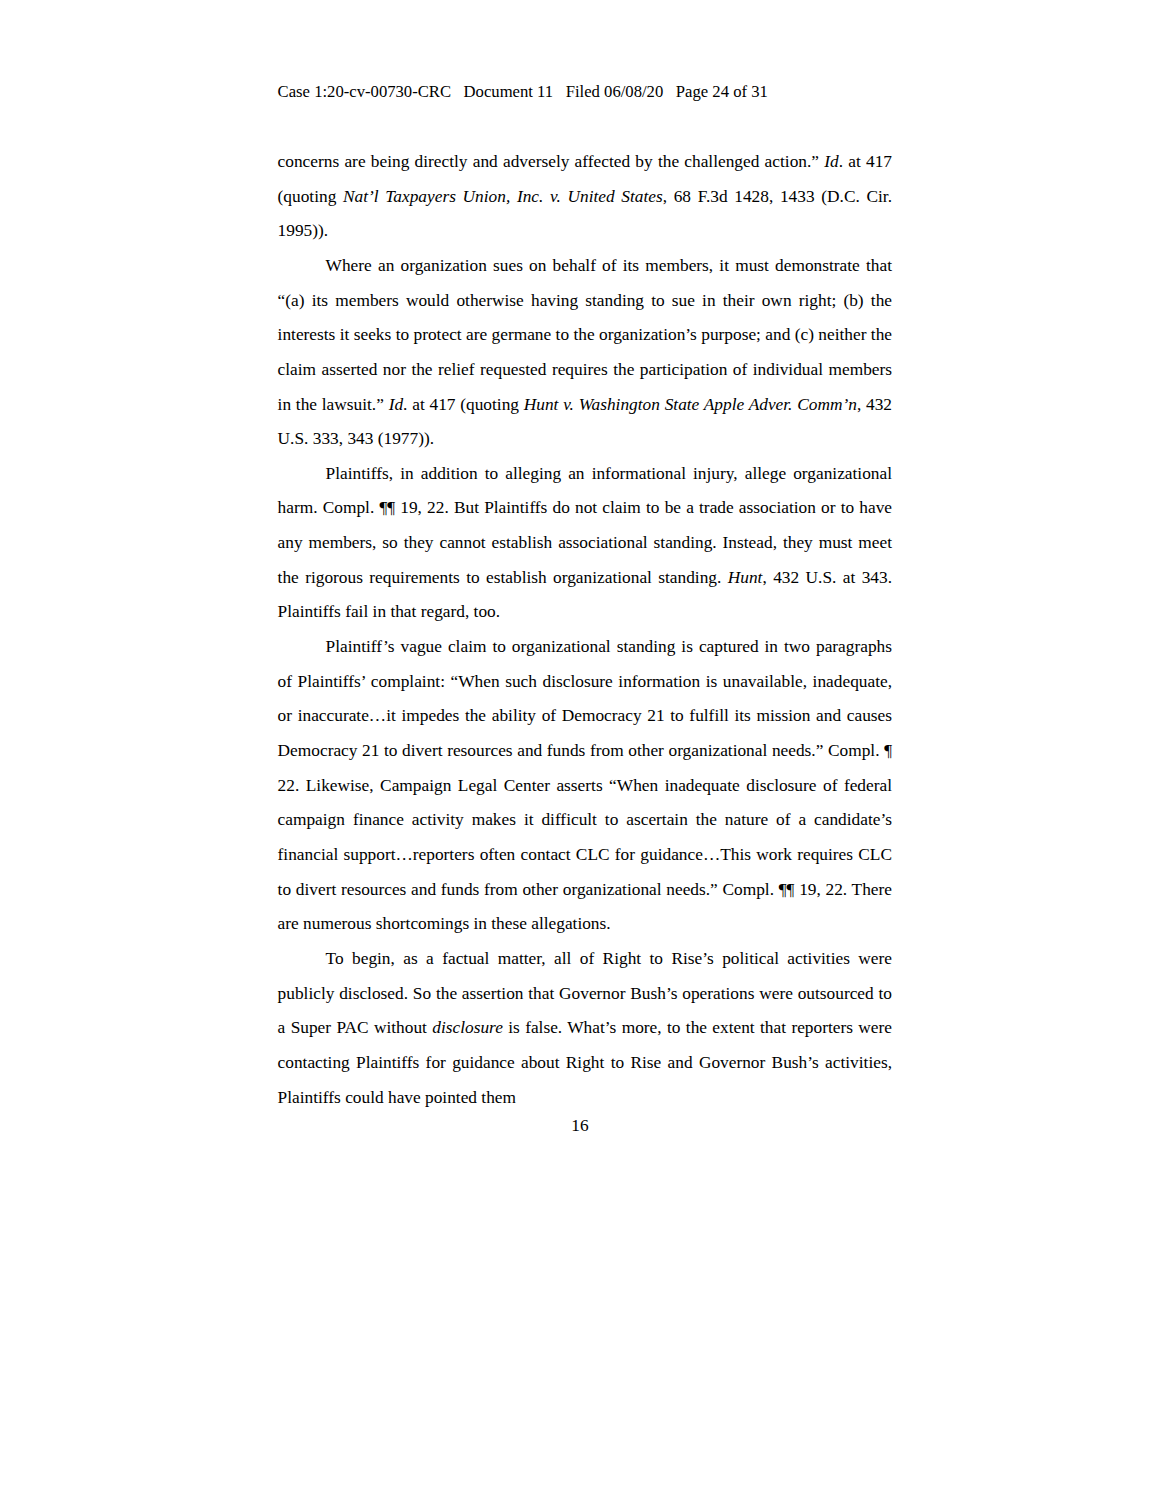Case 1:20-cv-00730-CRC Document 11 Filed 06/08/20 Page 24 of 31
concerns are being directly and adversely affected by the challenged action.” Id. at 417 (quoting Nat’l Taxpayers Union, Inc. v. United States, 68 F.3d 1428, 1433 (D.C. Cir. 1995)).
Where an organization sues on behalf of its members, it must demonstrate that “(a) its members would otherwise having standing to sue in their own right; (b) the interests it seeks to protect are germane to the organization’s purpose; and (c) neither the claim asserted nor the relief requested requires the participation of individual members in the lawsuit.” Id. at 417 (quoting Hunt v. Washington State Apple Adver. Comm’n, 432 U.S. 333, 343 (1977)).
Plaintiffs, in addition to alleging an informational injury, allege organizational harm. Compl. ¶¶ 19, 22. But Plaintiffs do not claim to be a trade association or to have any members, so they cannot establish associational standing. Instead, they must meet the rigorous requirements to establish organizational standing. Hunt, 432 U.S. at 343. Plaintiffs fail in that regard, too.
Plaintiff’s vague claim to organizational standing is captured in two paragraphs of Plaintiffs’ complaint: “When such disclosure information is unavailable, inadequate, or inaccurate…it impedes the ability of Democracy 21 to fulfill its mission and causes Democracy 21 to divert resources and funds from other organizational needs.” Compl. ¶ 22. Likewise, Campaign Legal Center asserts “When inadequate disclosure of federal campaign finance activity makes it difficult to ascertain the nature of a candidate’s financial support…reporters often contact CLC for guidance…This work requires CLC to divert resources and funds from other organizational needs.” Compl. ¶¶ 19, 22. There are numerous shortcomings in these allegations.
To begin, as a factual matter, all of Right to Rise’s political activities were publicly disclosed. So the assertion that Governor Bush’s operations were outsourced to a Super PAC without disclosure is false. What’s more, to the extent that reporters were contacting Plaintiffs for guidance about Right to Rise and Governor Bush’s activities, Plaintiffs could have pointed them
16